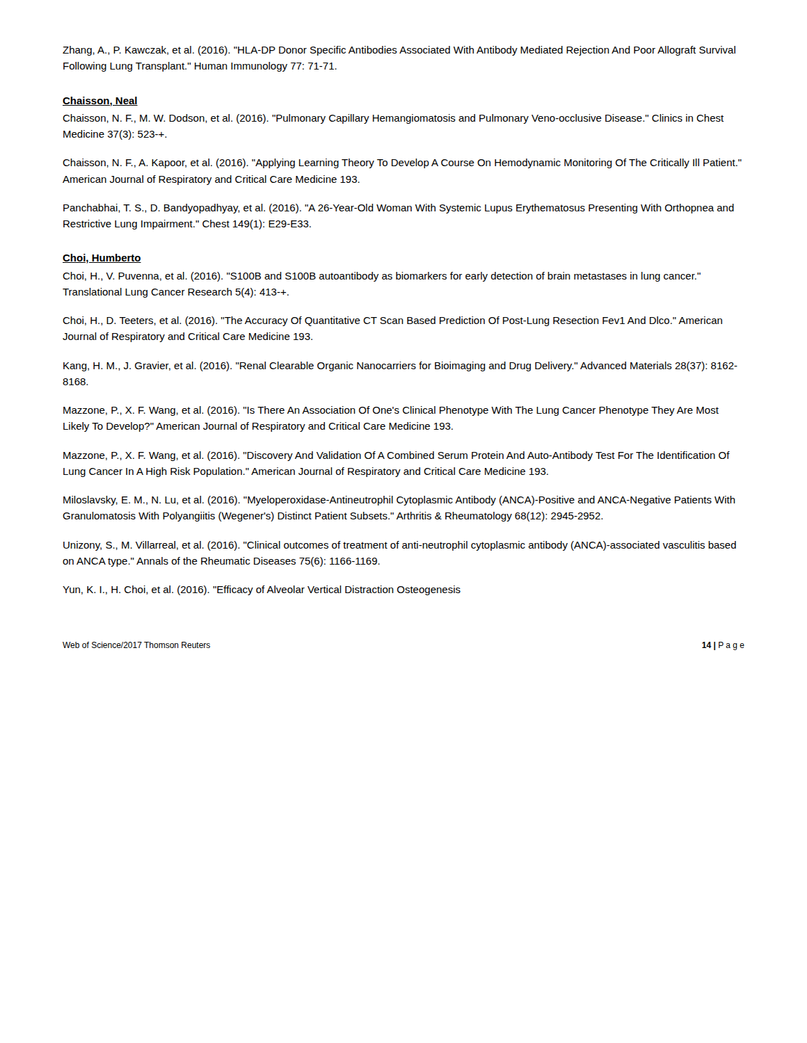Zhang, A., P. Kawczak, et al. (2016). "HLA-DP Donor Specific Antibodies Associated With Antibody Mediated Rejection And Poor Allograft Survival Following Lung Transplant." Human Immunology 77: 71-71.
Chaisson, Neal
Chaisson, N. F., M. W. Dodson, et al. (2016). "Pulmonary Capillary Hemangiomatosis and Pulmonary Veno-occlusive Disease." Clinics in Chest Medicine 37(3): 523-+.
Chaisson, N. F., A. Kapoor, et al. (2016). "Applying Learning Theory To Develop A Course On Hemodynamic Monitoring Of The Critically Ill Patient." American Journal of Respiratory and Critical Care Medicine 193.
Panchabhai, T. S., D. Bandyopadhyay, et al. (2016). "A 26-Year-Old Woman With Systemic Lupus Erythematosus Presenting With Orthopnea and Restrictive Lung Impairment." Chest 149(1): E29-E33.
Choi, Humberto
Choi, H., V. Puvenna, et al. (2016). "S100B and S100B autoantibody as biomarkers for early detection of brain metastases in lung cancer." Translational Lung Cancer Research 5(4): 413-+.
Choi, H., D. Teeters, et al. (2016). "The Accuracy Of Quantitative CT Scan Based Prediction Of Post-Lung Resection Fev1 And Dlco." American Journal of Respiratory and Critical Care Medicine 193.
Kang, H. M., J. Gravier, et al. (2016). "Renal Clearable Organic Nanocarriers for Bioimaging and Drug Delivery." Advanced Materials 28(37): 8162-8168.
Mazzone, P., X. F. Wang, et al. (2016). "Is There An Association Of One's Clinical Phenotype With The Lung Cancer Phenotype They Are Most Likely To Develop?" American Journal of Respiratory and Critical Care Medicine 193.
Mazzone, P., X. F. Wang, et al. (2016). "Discovery And Validation Of A Combined Serum Protein And Auto-Antibody Test For The Identification Of Lung Cancer In A High Risk Population." American Journal of Respiratory and Critical Care Medicine 193.
Miloslavsky, E. M., N. Lu, et al. (2016). "Myeloperoxidase-Antineutrophil Cytoplasmic Antibody (ANCA)-Positive and ANCA-Negative Patients With Granulomatosis With Polyangiitis (Wegener's) Distinct Patient Subsets." Arthritis & Rheumatology 68(12): 2945-2952.
Unizony, S., M. Villarreal, et al. (2016). "Clinical outcomes of treatment of anti-neutrophil cytoplasmic antibody (ANCA)-associated vasculitis based on ANCA type." Annals of the Rheumatic Diseases 75(6): 1166-1169.
Yun, K. I., H. Choi, et al. (2016). "Efficacy of Alveolar Vertical Distraction Osteogenesis
Web of Science/2017 Thomson Reuters
14 | P a g e